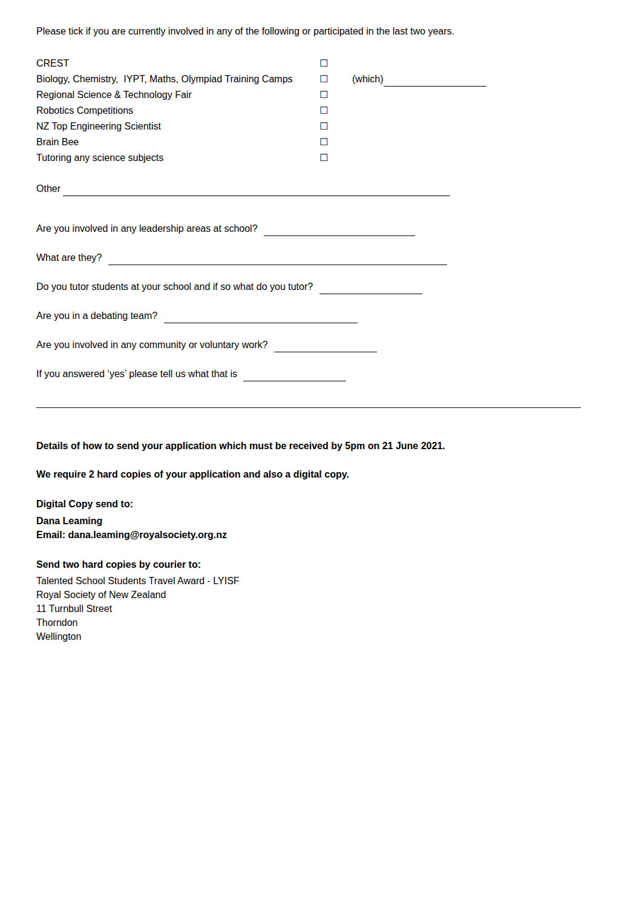Please tick if you are currently involved in any of the following or participated in the last two years.
| CREST | ☐ | |
| Biology, Chemistry, IYPT, Maths, Olympiad Training Camps | ☐ | (which) |
| Regional Science & Technology Fair | ☐ | |
| Robotics Competitions | ☐ | |
| NZ Top Engineering Scientist | ☐ | |
| Brain Bee | ☐ | |
| Tutoring any science subjects | ☐ | |
Other
Are you involved in any leadership areas at school?
What are they?
Do you tutor students at your school and if so what do you tutor?
Are you in a debating team?
Are you involved in any community or voluntary work?
If you answered ‘yes’ please tell us what that is
Details of how to send your application which must be received by 5pm on 21 June 2021.
We require 2 hard copies of your application and also a digital copy.
Digital Copy send to:
Dana Leaming
Email: dana.leaming@royalsociety.org.nz
Send two hard copies by courier to:
Talented School Students Travel Award - LYISF
Royal Society of New Zealand
11 Turnbull Street
Thorndon
Wellington